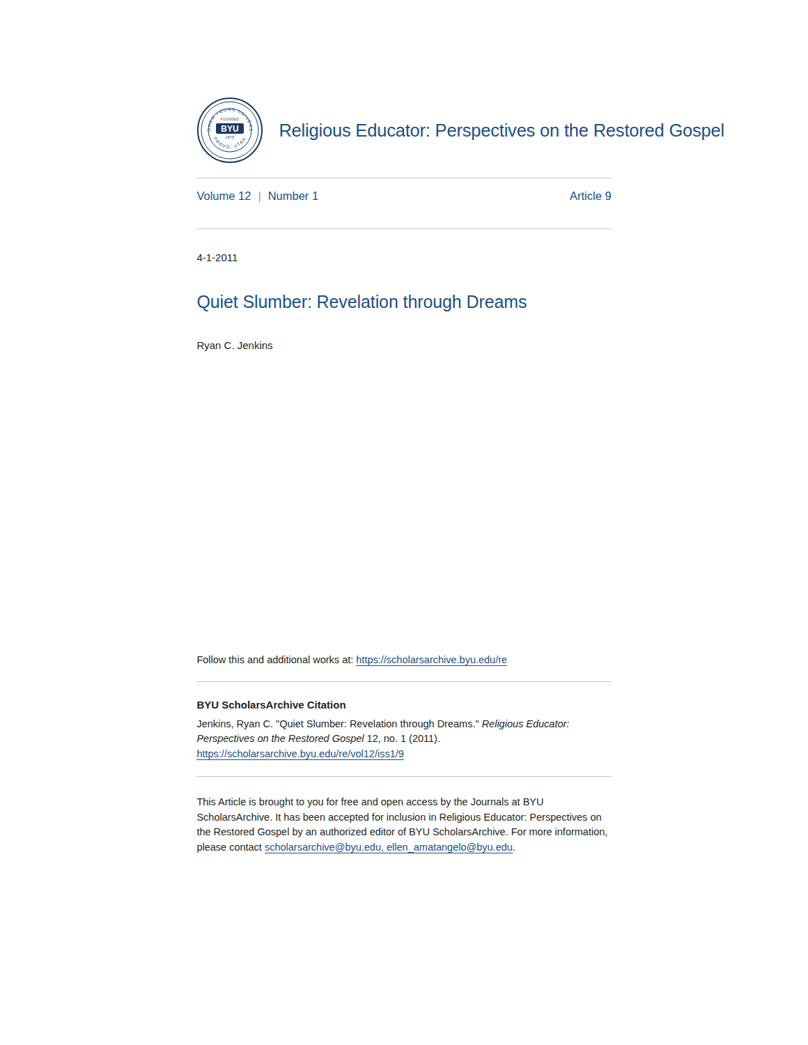BRIGHAM YOUNG UNIVERSITY PROVO, UTAH FOUNDED BYU 1875
Religious Educator: Perspectives on the Restored Gospel
Volume 12|Number 1
Article 9
4-1-2011
Quiet Slumber: Revelation through Dreams
Ryan C. Jenkins
Follow this and additional works at: https://scholarsarchive.byu.edu/re
BYU ScholarsArchive Citation
Jenkins, Ryan C. "Quiet Slumber: Revelation through Dreams." Religious Educator: Perspectives on the Restored Gospel 12, no. 1 (2011). https://scholarsarchive.byu.edu/re/vol12/iss1/9
This Article is brought to you for free and open access by the Journals at BYU ScholarsArchive. It has been accepted for inclusion in Religious Educator: Perspectives on the Restored Gospel by an authorized editor of BYU ScholarsArchive. For more information, please contact scholarsarchive@byu.edu, ellen_amatangelo@byu.edu.